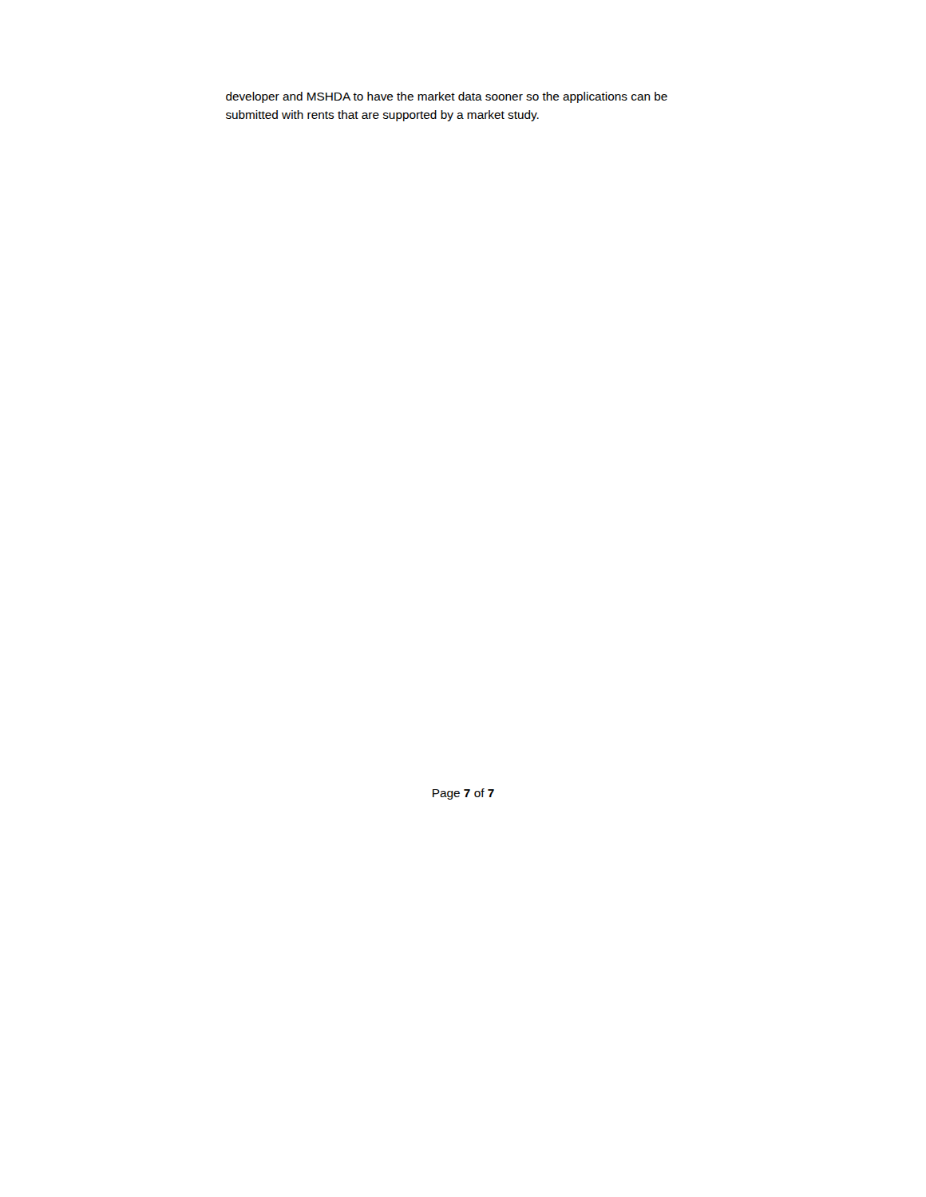developer and MSHDA to have the market data sooner so the applications can be submitted with rents that are supported by a market study.
Page 7 of 7